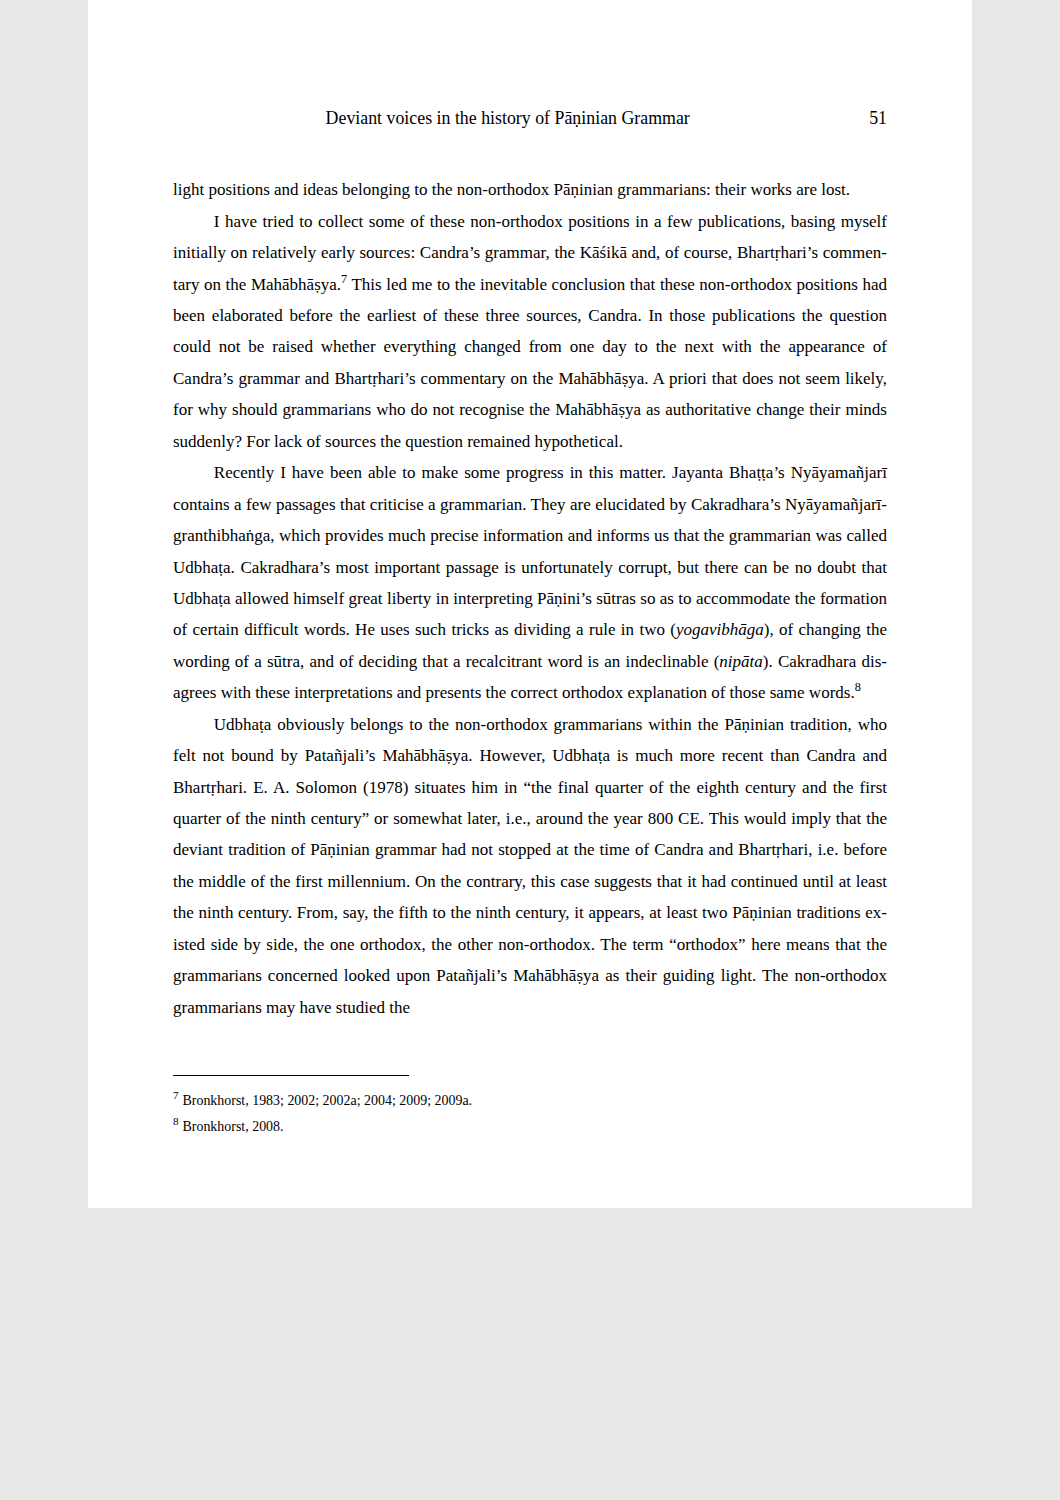Deviant voices in the history of Pāṇinian Grammar 51
light positions and ideas belonging to the non-orthodox Pāṇinian grammarians: their works are lost.
I have tried to collect some of these non-orthodox positions in a few publications, basing myself initially on relatively early sources: Candra’s grammar, the Kāśikā and, of course, Bhartṛhari’s commentary on the Mahābhāṣya.7 This led me to the inevitable conclusion that these non-orthodox positions had been elaborated before the earliest of these three sources, Candra. In those publications the question could not be raised whether everything changed from one day to the next with the appearance of Candra’s grammar and Bhartṛhari’s commentary on the Mahābhāṣya. A priori that does not seem likely, for why should grammarians who do not recognise the Mahābhāṣya as authoritative change their minds suddenly? For lack of sources the question remained hypothetical.
Recently I have been able to make some progress in this matter. Jayanta Bhaṭṭa’s Nyāyamañjarī contains a few passages that criticise a grammarian. They are elucidated by Cakradhara’s Nyāyamañjarī-granthibhaṅga, which provides much precise information and informs us that the grammarian was called Udbhaṭa. Cakradhara’s most important passage is unfortunately corrupt, but there can be no doubt that Udbhaṭa allowed himself great liberty in interpreting Pāṇini’s sūtras so as to accommodate the formation of certain difficult words. He uses such tricks as dividing a rule in two (yogavibhāga), of changing the wording of a sūtra, and of deciding that a recalcitrant word is an indeclinable (nipāta). Cakradhara disagrees with these interpretations and presents the correct orthodox explanation of those same words.8
Udbhaṭa obviously belongs to the non-orthodox grammarians within the Pāṇinian tradition, who felt not bound by Patañjali’s Mahābhāṣya. However, Udbhaṭa is much more recent than Candra and Bhartṛhari. E. A. Solomon (1978) situates him in “the final quarter of the eighth century and the first quarter of the ninth century” or somewhat later, i.e., around the year 800 CE. This would imply that the deviant tradition of Pāṇinian grammar had not stopped at the time of Candra and Bhartṛhari, i.e. before the middle of the first millennium. On the contrary, this case suggests that it had continued until at least the ninth century. From, say, the fifth to the ninth century, it appears, at least two Pāṇinian traditions existed side by side, the one orthodox, the other non-orthodox. The term “orthodox” here means that the grammarians concerned looked upon Patañjali’s Mahābhāṣya as their guiding light. The non-orthodox grammarians may have studied the
7 Bronkhorst, 1983; 2002; 2002a; 2004; 2009; 2009a.
8 Bronkhorst, 2008.